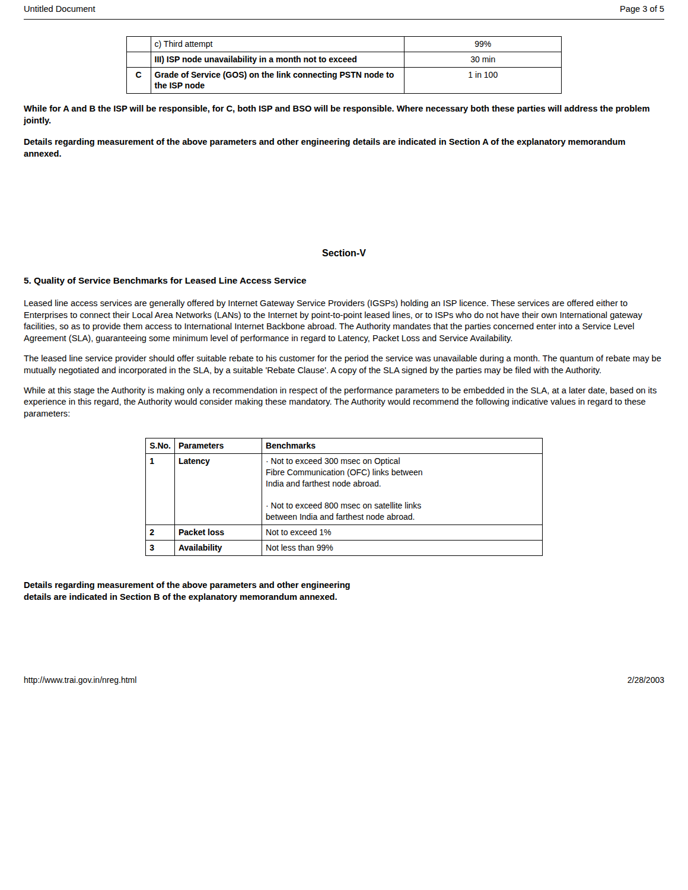Untitled Document
Page 3 of 5
| | c) Third attempt | 99% |
| | III) ISP node unavailability in a month not to exceed | 30 min |
| C | Grade of Service (GOS) on the link connecting PSTN node to the ISP node | 1 in 100 |
While for A and B the ISP will be responsible, for C, both ISP and BSO will be responsible. Where necessary both these parties will address the problem jointly.
Details regarding measurement of the above parameters and other engineering details are indicated in Section A of the explanatory memorandum annexed.
Section-V
5. Quality of Service Benchmarks for Leased Line Access Service
Leased line access services are generally offered by Internet Gateway Service Providers (IGSPs) holding an ISP licence. These services are offered either to Enterprises to connect their Local Area Networks (LANs) to the Internet by point-to-point leased lines, or to ISPs who do not have their own International gateway facilities, so as to provide them access to International Internet Backbone abroad. The Authority mandates that the parties concerned enter into a Service Level Agreement (SLA), guaranteeing some minimum level of performance in regard to Latency, Packet Loss and Service Availability.
The leased line service provider should offer suitable rebate to his customer for the period the service was unavailable during a month. The quantum of rebate may be mutually negotiated and incorporated in the SLA, by a suitable 'Rebate Clause'. A copy of the SLA signed by the parties may be filed with the Authority.
While at this stage the Authority is making only a recommendation in respect of the performance parameters to be embedded in the SLA, at a later date, based on its experience in this regard, the Authority would consider making these mandatory. The Authority would recommend the following indicative values in regard to these parameters:
| S.No. | Parameters | Benchmarks |
| --- | --- | --- |
| 1 | Latency | · Not to exceed 300 msec on Optical Fibre Communication (OFC) links between India and farthest node abroad. · Not to exceed 800 msec on satellite links between India and farthest node abroad. |
| 2 | Packet loss | Not to exceed 1% |
| 3 | Availability | Not less than 99% |
Details regarding measurement of the above parameters and other engineering details are indicated in Section B of the explanatory memorandum annexed.
http://www.trai.gov.in/nreg.html
2/28/2003